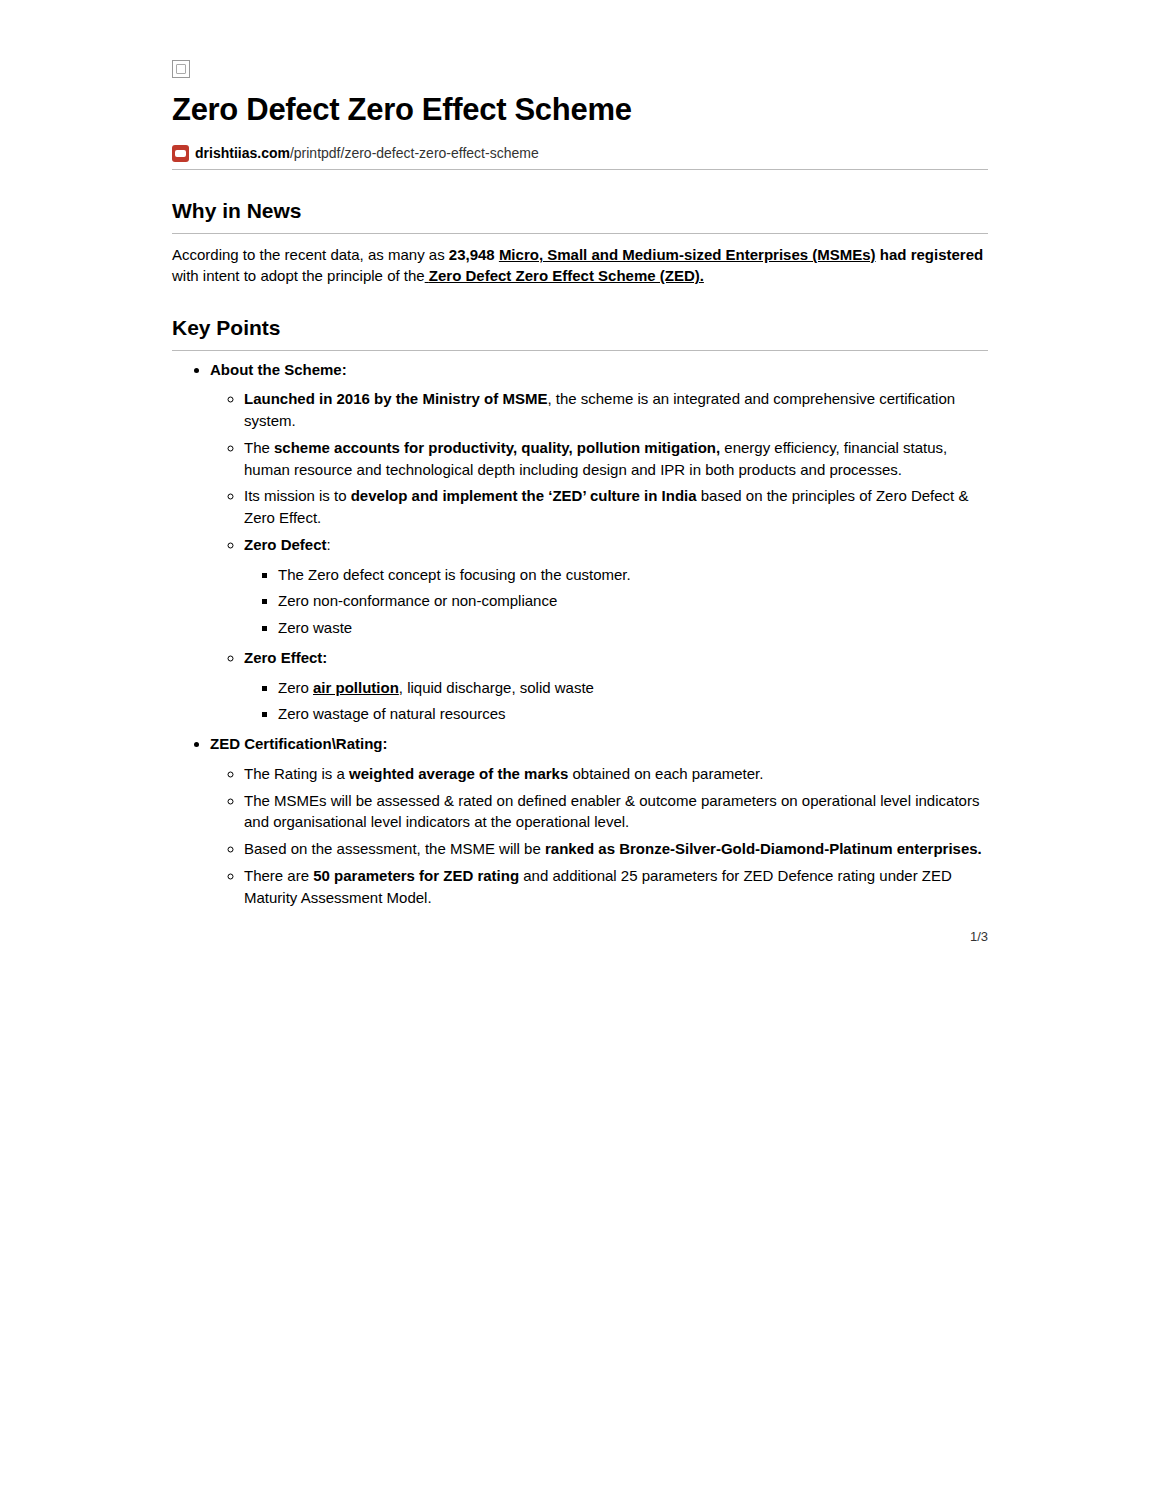Zero Defect Zero Effect Scheme
drishtiias.com/printpdf/zero-defect-zero-effect-scheme
Why in News
According to the recent data, as many as 23,948 Micro, Small and Medium-sized Enterprises (MSMEs) had registered with intent to adopt the principle of the Zero Defect Zero Effect Scheme (ZED).
Key Points
About the Scheme:
Launched in 2016 by the Ministry of MSME, the scheme is an integrated and comprehensive certification system.
The scheme accounts for productivity, quality, pollution mitigation, energy efficiency, financial status, human resource and technological depth including design and IPR in both products and processes.
Its mission is to develop and implement the ‘ZED’ culture in India based on the principles of Zero Defect & Zero Effect.
Zero Defect:
The Zero defect concept is focusing on the customer.
Zero non-conformance or non-compliance
Zero waste
Zero Effect:
Zero air pollution, liquid discharge, solid waste
Zero wastage of natural resources
ZED Certification\Rating:
The Rating is a weighted average of the marks obtained on each parameter.
The MSMEs will be assessed & rated on defined enabler & outcome parameters on operational level indicators and organisational level indicators at the operational level.
Based on the assessment, the MSME will be ranked as Bronze-Silver-Gold-Diamond-Platinum enterprises.
There are 50 parameters for ZED rating and additional 25 parameters for ZED Defence rating under ZED Maturity Assessment Model.
1/3